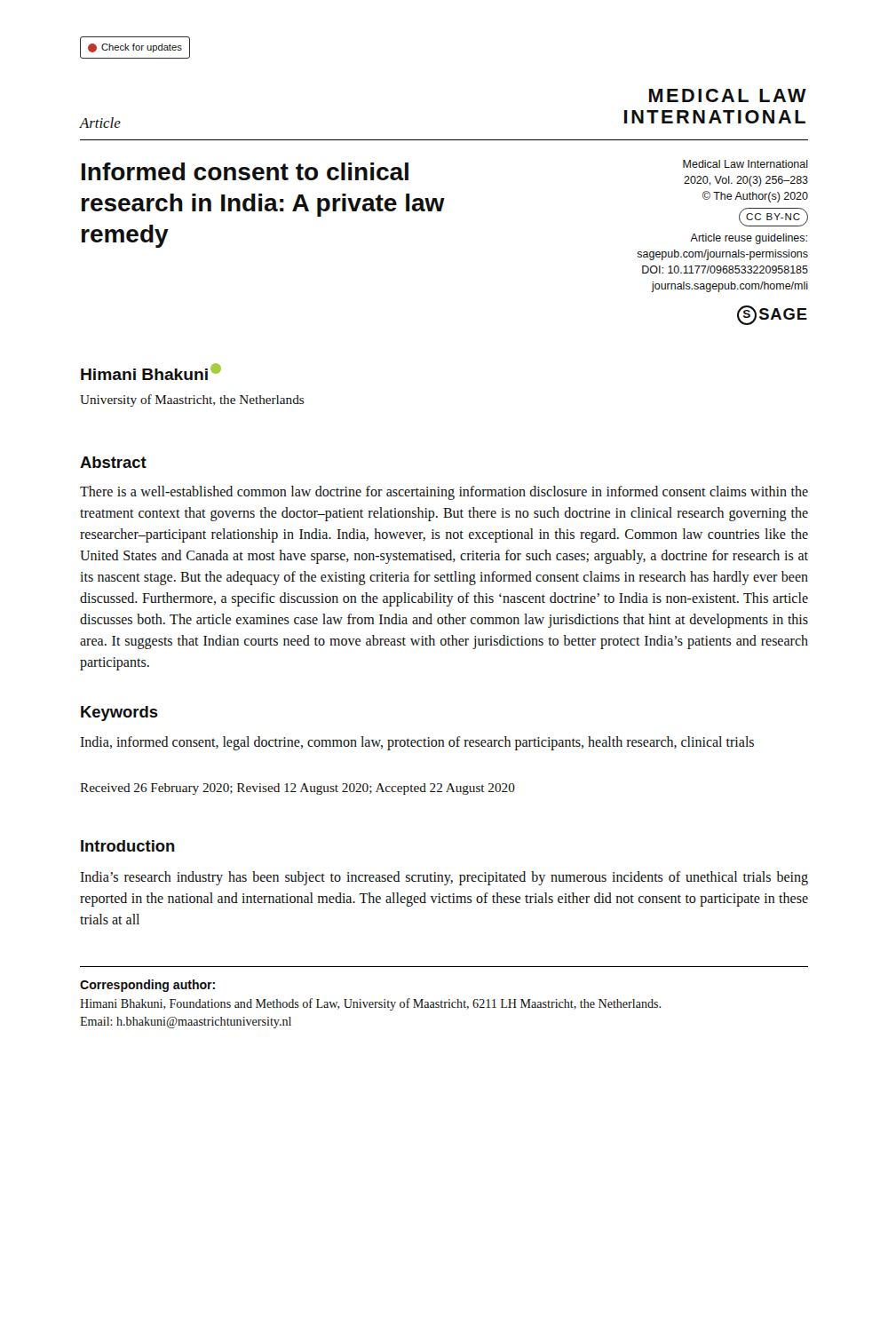Check for updates
Article
MEDICAL LAW
INTERNATIONAL
Informed consent to clinical research in India: A private law remedy
Medical Law International
2020, Vol. 20(3) 256–283
© The Author(s) 2020
CC BY-NC
Article reuse guidelines:
sagepub.com/journals-permissions
DOI: 10.1177/0968533220958185
journals.sagepub.com/home/mli
SSAGE
Himani Bhakuni
University of Maastricht, the Netherlands
Abstract
There is a well-established common law doctrine for ascertaining information disclosure in informed consent claims within the treatment context that governs the doctor–patient relationship. But there is no such doctrine in clinical research governing the researcher–participant relationship in India. India, however, is not exceptional in this regard. Common law countries like the United States and Canada at most have sparse, non-systematised, criteria for such cases; arguably, a doctrine for research is at its nascent stage. But the adequacy of the existing criteria for settling informed consent claims in research has hardly ever been discussed. Furthermore, a specific discussion on the applicability of this ‘nascent doctrine’ to India is non-existent. This article discusses both. The article examines case law from India and other common law jurisdictions that hint at developments in this area. It suggests that Indian courts need to move abreast with other jurisdictions to better protect India’s patients and research participants.
Keywords
India, informed consent, legal doctrine, common law, protection of research participants, health research, clinical trials
Received 26 February 2020; Revised 12 August 2020; Accepted 22 August 2020
Introduction
India’s research industry has been subject to increased scrutiny, precipitated by numerous incidents of unethical trials being reported in the national and international media. The alleged victims of these trials either did not consent to participate in these trials at all
Corresponding author:
Himani Bhakuni, Foundations and Methods of Law, University of Maastricht, 6211 LH Maastricht, the Netherlands.
Email: h.bhakuni@maastrichtuniversity.nl